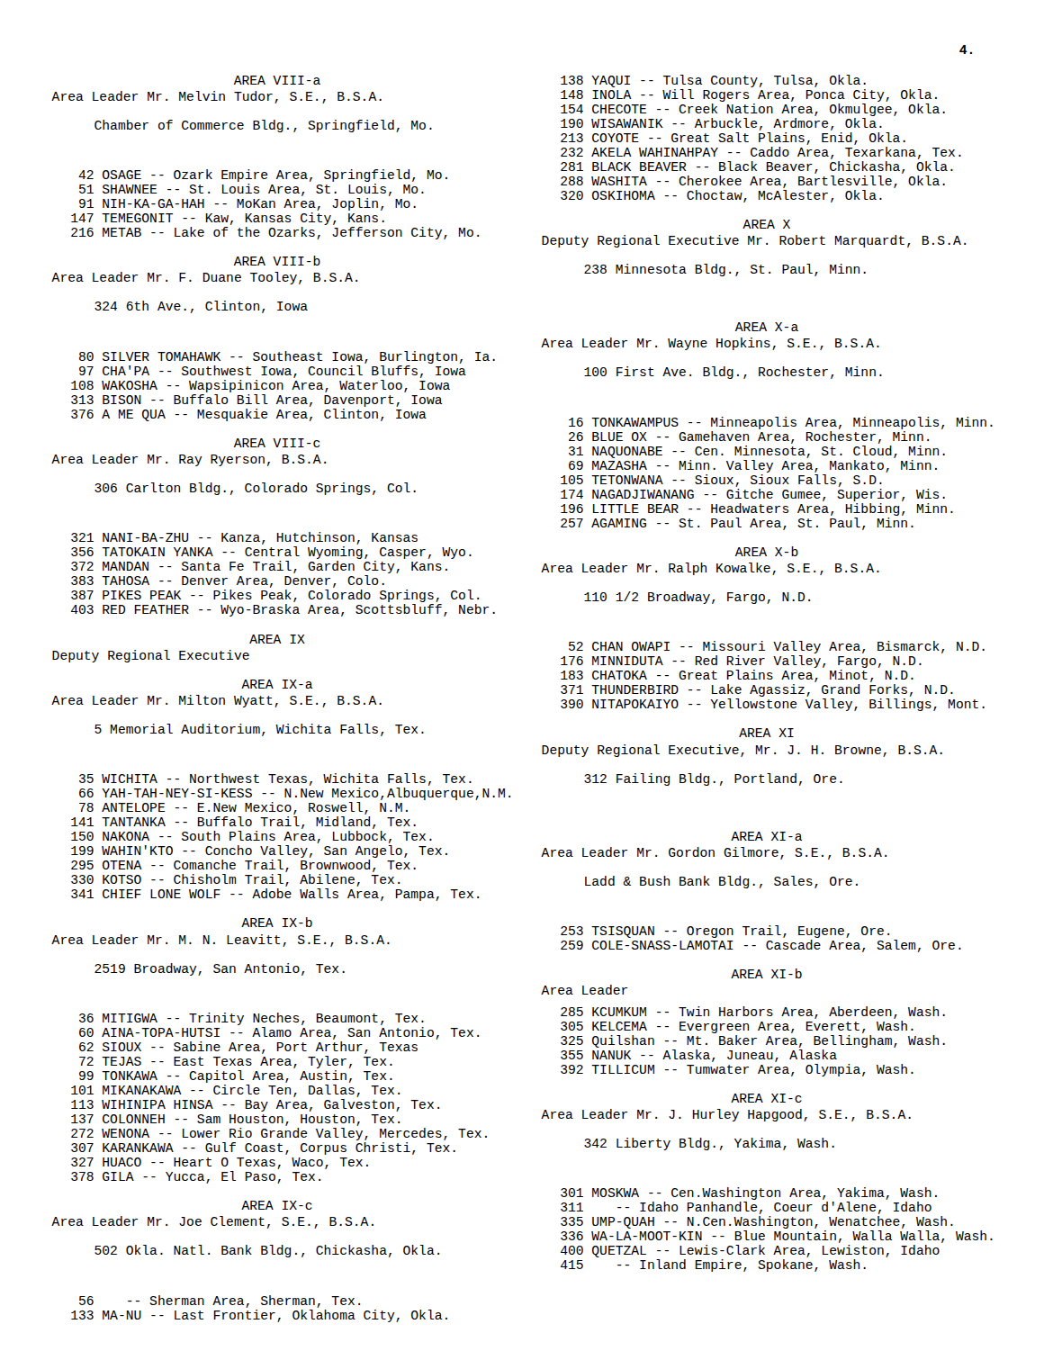4.
AREA VIII-a
Area Leader Mr. Melvin Tudor, S.E., B.S.A. Chamber of Commerce Bldg., Springfield, Mo.
42 OSAGE -- Ozark Empire Area, Springfield, Mo.
51 SHAWNEE -- St. Louis Area, St. Louis, Mo.
91 NIH-KA-GA-HAH -- MoKan Area, Joplin, Mo.
147 TEMEGONIT -- Kaw, Kansas City, Kans.
216 METAB -- Lake of the Ozarks, Jefferson City, Mo.
AREA VIII-b
Area Leader Mr. F. Duane Tooley, B.S.A. 324 6th Ave., Clinton, Iowa
80 SILVER TOMAHAWK -- Southeast Iowa, Burlington, Ia.
97 CHA'PA -- Southwest Iowa, Council Bluffs, Iowa
108 WAKOSHA -- Wapsipinicon Area, Waterloo, Iowa
313 BISON -- Buffalo Bill Area, Davenport, Iowa
376 A ME QUA -- Mesquakie Area, Clinton, Iowa
AREA VIII-c
Area Leader Mr. Ray Ryerson, B.S.A. 306 Carlton Bldg., Colorado Springs, Col.
321 NANI-BA-ZHU -- Kanza, Hutchinson, Kansas
356 TATOKAIN YANKA -- Central Wyoming, Casper, Wyo.
372 MANDAN -- Santa Fe Trail, Garden City, Kans.
383 TAHOSA -- Denver Area, Denver, Colo.
387 PIKES PEAK -- Pikes Peak, Colorado Springs, Col.
403 RED FEATHER -- Wyo-Braska Area, Scottsbluff, Nebr.
AREA IX
Deputy Regional Executive
AREA IX-a
Area Leader Mr. Milton Wyatt, S.E., B.S.A. 5 Memorial Auditorium, Wichita Falls, Tex.
35 WICHITA -- Northwest Texas, Wichita Falls, Tex.
66 YAH-TAH-NEY-SI-KESS -- N.New Mexico,Albuquerque,N.M.
78 ANTELOPE -- E.New Mexico, Roswell, N.M.
141 TANTANKA -- Buffalo Trail, Midland, Tex.
150 NAKONA -- South Plains Area, Lubbock, Tex.
199 WAHIN'KTO -- Concho Valley, San Angelo, Tex.
295 OTENA -- Comanche Trail, Brownwood, Tex.
330 KOTSO -- Chisholm Trail, Abilene, Tex.
341 CHIEF LONE WOLF -- Adobe Walls Area, Pampa, Tex.
AREA IX-b
Area Leader Mr. M. N. Leavitt, S.E., B.S.A. 2519 Broadway, San Antonio, Tex.
36 MITIGWA -- Trinity Neches, Beaumont, Tex.
60 AINA-TOPA-HUTSI -- Alamo Area, San Antonio, Tex.
62 SIOUX -- Sabine Area, Port Arthur, Texas
72 TEJAS -- East Texas Area, Tyler, Tex.
99 TONKAWA -- Capitol Area, Austin, Tex.
101 MIKANAKAWA -- Circle Ten, Dallas, Tex.
113 WIHINIPA HINSA -- Bay Area, Galveston, Tex.
137 COLONNEH -- Sam Houston, Houston, Tex.
272 WENONA -- Lower Rio Grande Valley, Mercedes, Tex.
307 KARANKAWA -- Gulf Coast, Corpus Christi, Tex.
327 HUACO -- Heart O Texas, Waco, Tex.
378 GILA -- Yucca, El Paso, Tex.
AREA IX-c
Area Leader Mr. Joe Clement, S.E., B.S.A. 502 Okla. Natl. Bank Bldg., Chickasha, Okla.
56 -- Sherman Area, Sherman, Tex.
133 MA-NU -- Last Frontier, Oklahoma City, Okla.
138 YAQUI -- Tulsa County, Tulsa, Okla.
148 INOLA -- Will Rogers Area, Ponca City, Okla.
154 CHECOTE -- Creek Nation Area, Okmulgee, Okla.
190 WISAWANIK -- Arbuckle, Ardmore, Okla.
213 COYOTE -- Great Salt Plains, Enid, Okla.
232 AKELA WAHINAHPAY -- Caddo Area, Texarkana, Tex.
281 BLACK BEAVER -- Black Beaver, Chickasha, Okla.
288 WASHITA -- Cherokee Area, Bartlesville, Okla.
320 OSKIHOMA -- Choctaw, McAlester, Okla.
AREA X
Deputy Regional Executive Mr. Robert Marquardt, B.S.A. 238 Minnesota Bldg., St. Paul, Minn.
AREA X-a
Area Leader Mr. Wayne Hopkins, S.E., B.S.A. 100 First Ave. Bldg., Rochester, Minn.
16 TONKAWAMPUS -- Minneapolis Area, Minneapolis, Minn.
26 BLUE OX -- Gamehaven Area, Rochester, Minn.
31 NAQUONABE -- Cen. Minnesota, St. Cloud, Minn.
69 MAZASHA -- Minn. Valley Area, Mankato, Minn.
105 TETONWANA -- Sioux, Sioux Falls, S.D.
174 NAGADJIWANANG -- Gitche Gumee, Superior, Wis.
196 LITTLE BEAR -- Headwaters Area, Hibbing, Minn.
257 AGAMING -- St. Paul Area, St. Paul, Minn.
AREA X-b
Area Leader Mr. Ralph Kowalke, S.E., B.S.A. 110 1/2 Broadway, Fargo, N.D.
52 CHAN OWAPI -- Missouri Valley Area, Bismarck, N.D.
176 MINNIDUTA -- Red River Valley, Fargo, N.D.
183 CHATOKA -- Great Plains Area, Minot, N.D.
371 THUNDERBIRD -- Lake Agassiz, Grand Forks, N.D.
390 NITAPOKAIYO -- Yellowstone Valley, Billings, Mont.
AREA XI
Deputy Regional Executive, Mr. J. H. Browne, B.S.A. 312 Failing Bldg., Portland, Ore.
AREA XI-a
Area Leader Mr. Gordon Gilmore, S.E., B.S.A. Ladd & Bush Bank Bldg., Sales, Ore.
253 TSISQUAN -- Oregon Trail, Eugene, Ore.
259 COLE-SNASS-LAMOTAI -- Cascade Area, Salem, Ore.
AREA XI-b
Area Leader
285 KCUMKUM -- Twin Harbors Area, Aberdeen, Wash.
305 KELCEMA -- Evergreen Area, Everett, Wash.
325 Quilshan -- Mt. Baker Area, Bellingham, Wash.
355 NANUK -- Alaska, Juneau, Alaska
392 TILLICUM -- Tumwater Area, Olympia, Wash.
AREA XI-c
Area Leader Mr. J. Hurley Hapgood, S.E., B.S.A. 342 Liberty Bldg., Yakima, Wash.
301 MOSKWA -- Cen.Washington Area, Yakima, Wash.
311 -- Idaho Panhandle, Coeur d'Alene, Idaho
335 UMP-QUAH -- N.Cen.Washington, Wenatchee, Wash.
336 WA-LA-MOOT-KIN -- Blue Mountain, Walla Walla, Wash.
400 QUETZAL -- Lewis-Clark Area, Lewiston, Idaho
415 -- Inland Empire, Spokane, Wash.